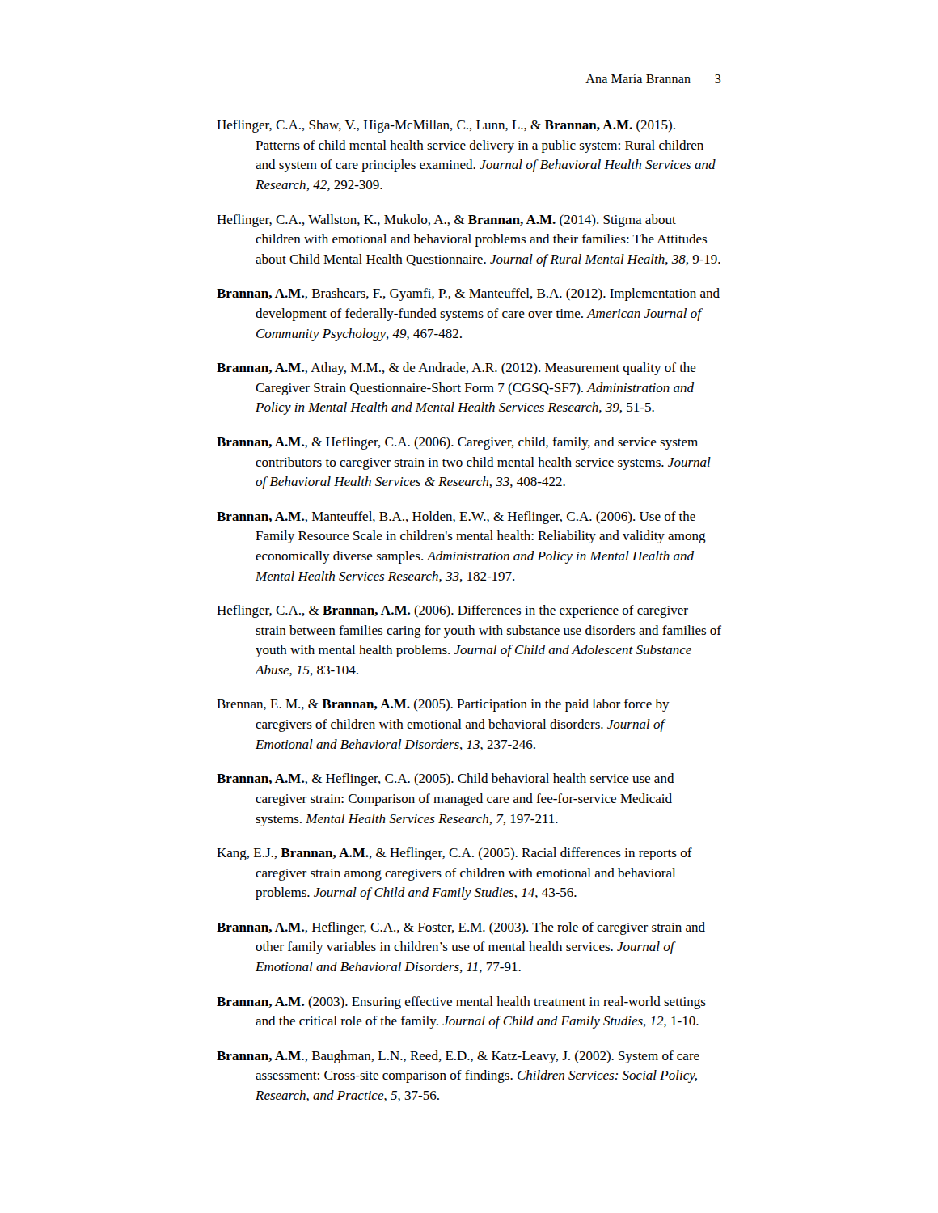Ana María Brannan 3
Heflinger, C.A., Shaw, V., Higa-McMillan, C., Lunn, L., & Brannan, A.M. (2015). Patterns of child mental health service delivery in a public system: Rural children and system of care principles examined. Journal of Behavioral Health Services and Research, 42, 292-309.
Heflinger, C.A., Wallston, K., Mukolo, A., & Brannan, A.M. (2014). Stigma about children with emotional and behavioral problems and their families: The Attitudes about Child Mental Health Questionnaire. Journal of Rural Mental Health, 38, 9-19.
Brannan, A.M., Brashears, F., Gyamfi, P., & Manteuffel, B.A. (2012). Implementation and development of federally-funded systems of care over time. American Journal of Community Psychology, 49, 467-482.
Brannan, A.M., Athay, M.M., & de Andrade, A.R. (2012). Measurement quality of the Caregiver Strain Questionnaire-Short Form 7 (CGSQ-SF7). Administration and Policy in Mental Health and Mental Health Services Research, 39, 51-5.
Brannan, A.M., & Heflinger, C.A. (2006). Caregiver, child, family, and service system contributors to caregiver strain in two child mental health service systems. Journal of Behavioral Health Services & Research, 33, 408-422.
Brannan, A.M., Manteuffel, B.A., Holden, E.W., & Heflinger, C.A. (2006). Use of the Family Resource Scale in children's mental health: Reliability and validity among economically diverse samples. Administration and Policy in Mental Health and Mental Health Services Research, 33, 182-197.
Heflinger, C.A., & Brannan, A.M. (2006). Differences in the experience of caregiver strain between families caring for youth with substance use disorders and families of youth with mental health problems. Journal of Child and Adolescent Substance Abuse, 15, 83-104.
Brennan, E. M., & Brannan, A.M. (2005). Participation in the paid labor force by caregivers of children with emotional and behavioral disorders. Journal of Emotional and Behavioral Disorders, 13, 237-246.
Brannan, A.M., & Heflinger, C.A. (2005). Child behavioral health service use and caregiver strain: Comparison of managed care and fee-for-service Medicaid systems. Mental Health Services Research, 7, 197-211.
Kang, E.J., Brannan, A.M., & Heflinger, C.A. (2005). Racial differences in reports of caregiver strain among caregivers of children with emotional and behavioral problems. Journal of Child and Family Studies, 14, 43-56.
Brannan, A.M., Heflinger, C.A., & Foster, E.M. (2003). The role of caregiver strain and other family variables in children’s use of mental health services. Journal of Emotional and Behavioral Disorders, 11, 77-91.
Brannan, A.M. (2003). Ensuring effective mental health treatment in real-world settings and the critical role of the family. Journal of Child and Family Studies, 12, 1-10.
Brannan, A.M., Baughman, L.N., Reed, E.D., & Katz-Leavy, J. (2002). System of care assessment: Cross-site comparison of findings. Children Services: Social Policy, Research, and Practice, 5, 37-56.